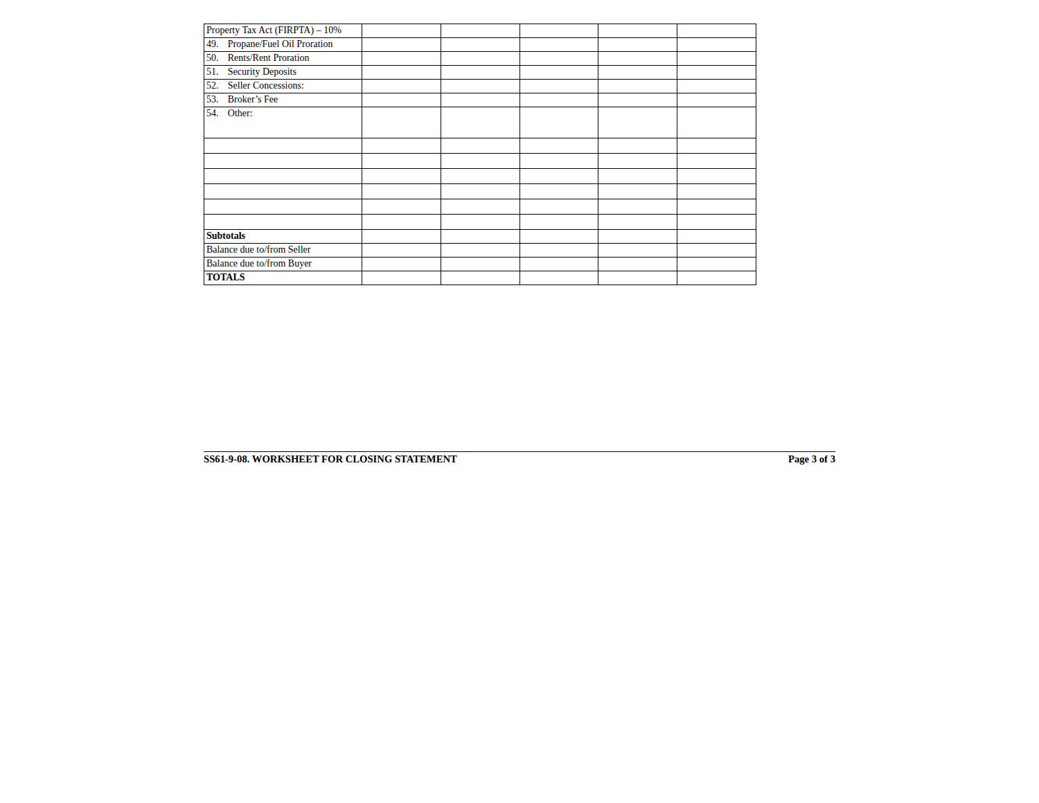| Property Tax Act (FIRPTA) – 10% | | | | | |
| 49. Propane/Fuel Oil Proration | | | | | |
| 50. Rents/Rent Proration | | | | | |
| 51. Security Deposits | | | | | |
| 52. Seller Concessions: | | | | | |
| 53. Broker’s Fee | | | | | |
| 54. Other: | | | | | |
| Subtotals | | | | | |
| Balance due to/from Seller | | | | | |
| Balance due to/from Buyer | | | | | |
| TOTALS | | | | | |
SS61-9-08. WORKSHEET FOR CLOSING STATEMENT
Page 3 of 3